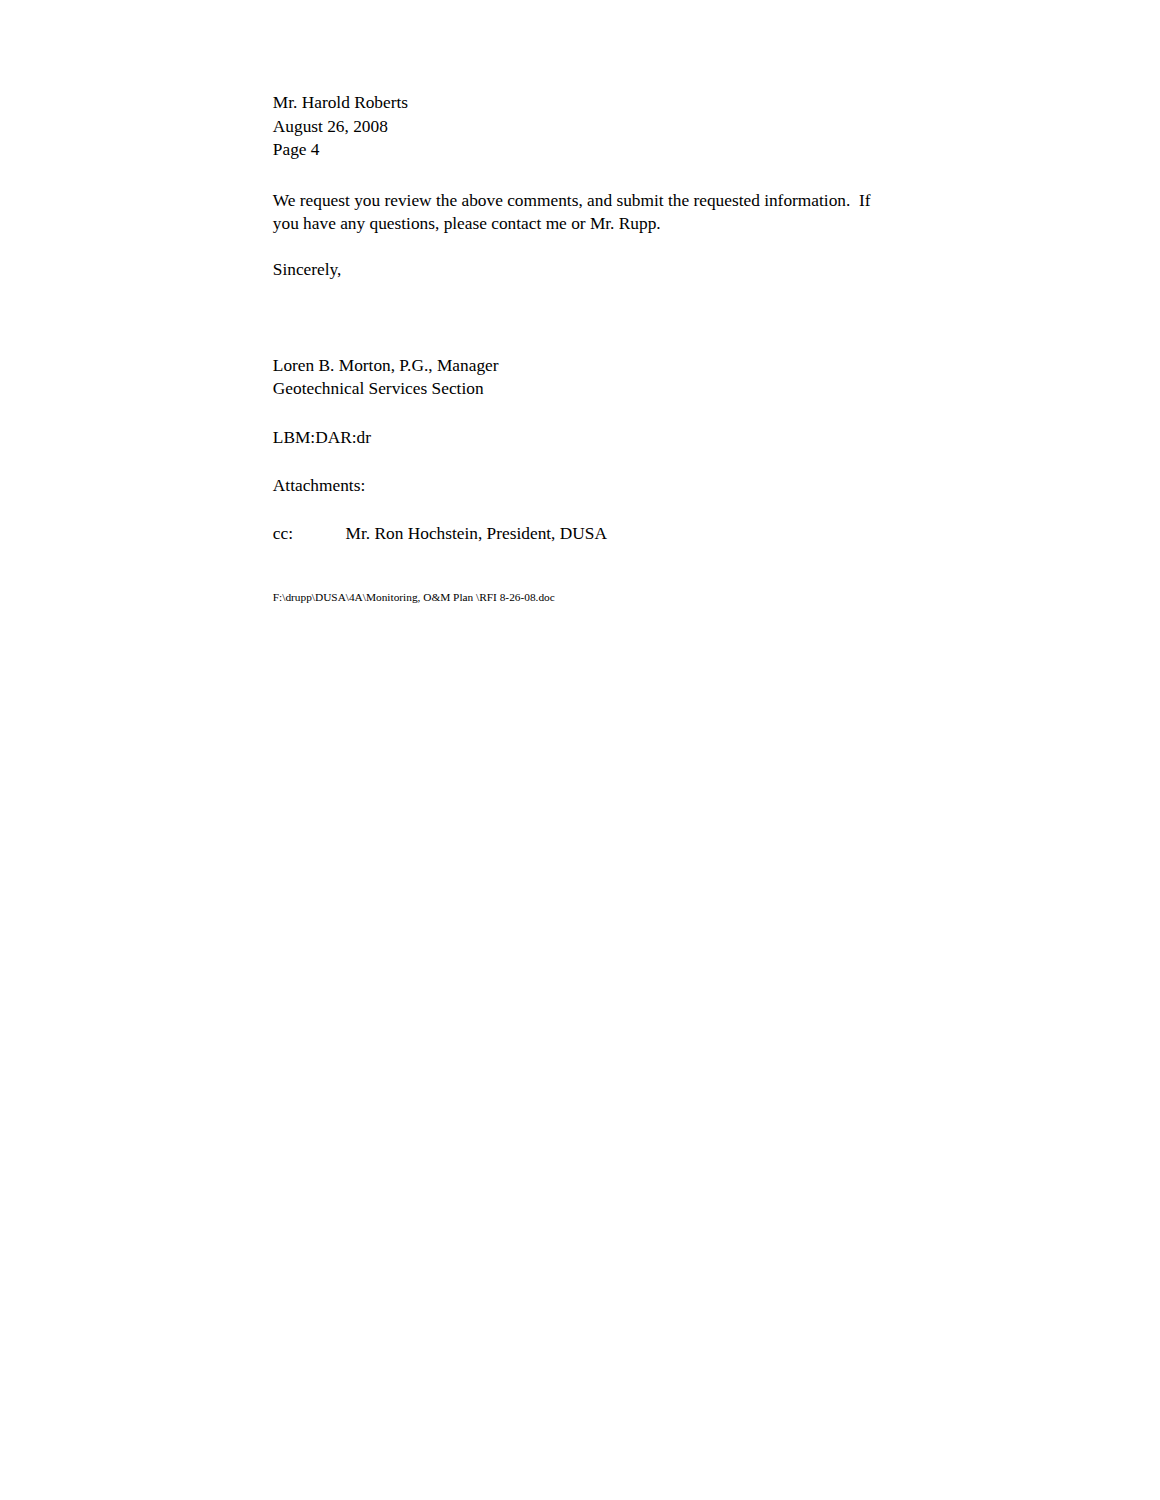Mr. Harold Roberts
August 26, 2008
Page 4
We request you review the above comments, and submit the requested information. If you have any questions, please contact me or Mr. Rupp.
Sincerely,
Loren B. Morton, P.G., Manager
Geotechnical Services Section
LBM:DAR:dr
Attachments:
cc: Mr. Ron Hochstein, President, DUSA
F:\drupp\DUSA\4A\Monitoring, O&M Plan \RFI 8-26-08.doc